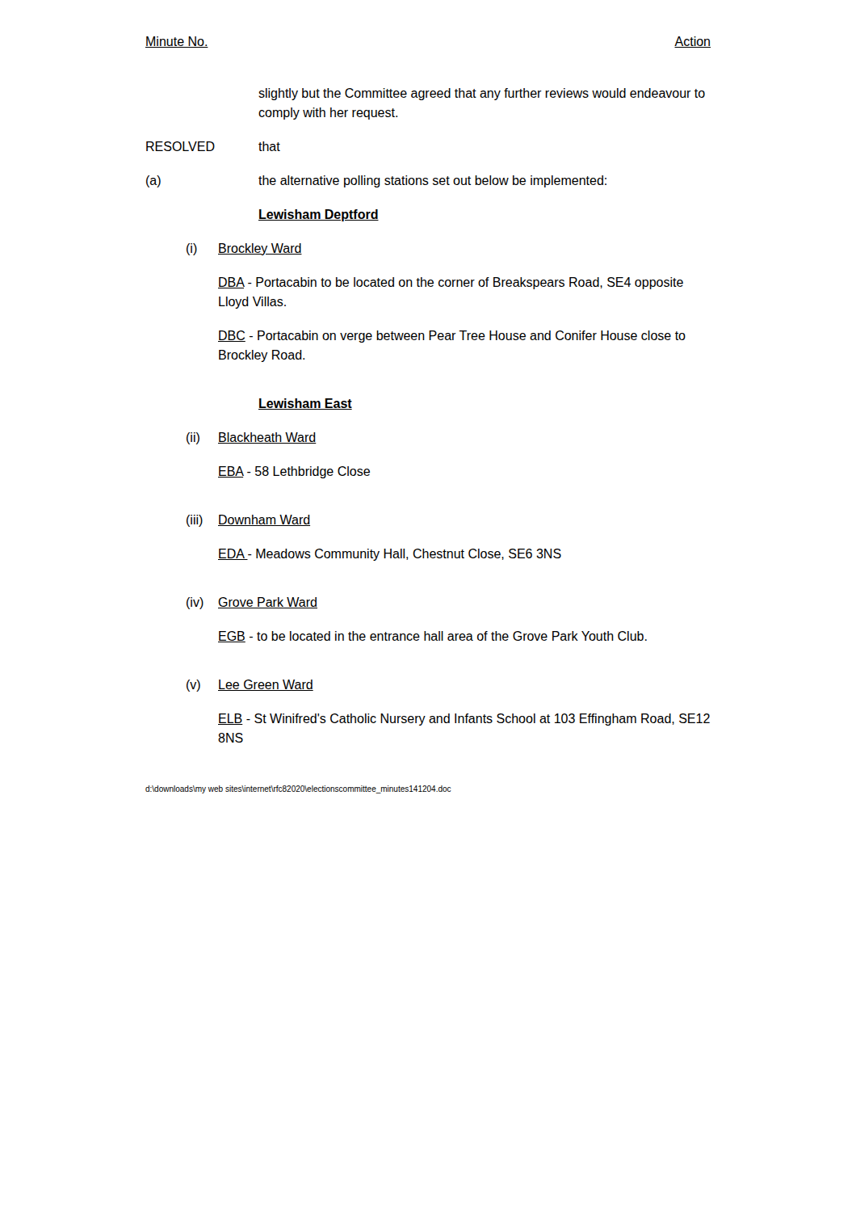Minute No. Action
slightly but the Committee agreed that any further reviews would endeavour to comply with her request.
RESOLVED
that
(a)
the alternative polling stations set out below be implemented:
Lewisham Deptford
(i)
Brockley Ward
DBA - Portacabin to be located on the corner of Breakspears Road, SE4 opposite Lloyd Villas.
DBC - Portacabin on verge between Pear Tree House and Conifer House close to Brockley Road.
Lewisham East
(ii)
Blackheath Ward
EBA - 58 Lethbridge Close
(iii)
Downham Ward
EDA - Meadows Community Hall, Chestnut Close, SE6 3NS
(iv)
Grove Park Ward
EGB - to be located in the entrance hall area of the Grove Park Youth Club.
(v)
Lee Green Ward
ELB - St Winifred's Catholic Nursery and Infants School at 103 Effingham Road, SE12 8NS
d:\downloads\my web sites\internet\rfc82020\electionscommittee_minutes141204.doc